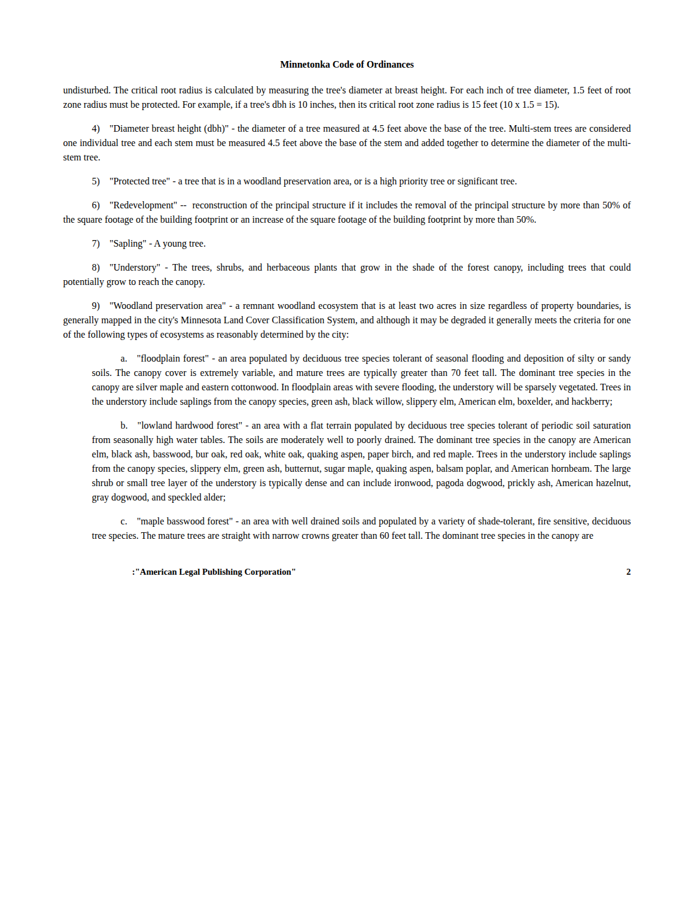Minnetonka Code of Ordinances
undisturbed. The critical root radius is calculated by measuring the tree's diameter at breast height. For each inch of tree diameter, 1.5 feet of root zone radius must be protected. For example, if a tree's dbh is 10 inches, then its critical root zone radius is 15 feet (10 x 1.5 = 15).
4) "Diameter breast height (dbh)" - the diameter of a tree measured at 4.5 feet above the base of the tree. Multi-stem trees are considered one individual tree and each stem must be measured 4.5 feet above the base of the stem and added together to determine the diameter of the multi-stem tree.
5) "Protected tree" - a tree that is in a woodland preservation area, or is a high priority tree or significant tree.
6) "Redevelopment" -- reconstruction of the principal structure if it includes the removal of the principal structure by more than 50% of the square footage of the building footprint or an increase of the square footage of the building footprint by more than 50%.
7) "Sapling" - A young tree.
8) "Understory" - The trees, shrubs, and herbaceous plants that grow in the shade of the forest canopy, including trees that could potentially grow to reach the canopy.
9) "Woodland preservation area" - a remnant woodland ecosystem that is at least two acres in size regardless of property boundaries, is generally mapped in the city's Minnesota Land Cover Classification System, and although it may be degraded it generally meets the criteria for one of the following types of ecosystems as reasonably determined by the city:
a. "floodplain forest" - an area populated by deciduous tree species tolerant of seasonal flooding and deposition of silty or sandy soils. The canopy cover is extremely variable, and mature trees are typically greater than 70 feet tall. The dominant tree species in the canopy are silver maple and eastern cottonwood. In floodplain areas with severe flooding, the understory will be sparsely vegetated. Trees in the understory include saplings from the canopy species, green ash, black willow, slippery elm, American elm, boxelder, and hackberry;
b. "lowland hardwood forest" - an area with a flat terrain populated by deciduous tree species tolerant of periodic soil saturation from seasonally high water tables. The soils are moderately well to poorly drained. The dominant tree species in the canopy are American elm, black ash, basswood, bur oak, red oak, white oak, quaking aspen, paper birch, and red maple. Trees in the understory include saplings from the canopy species, slippery elm, green ash, butternut, sugar maple, quaking aspen, balsam poplar, and American hornbeam. The large shrub or small tree layer of the understory is typically dense and can include ironwood, pagoda dogwood, prickly ash, American hazelnut, gray dogwood, and speckled alder;
c. "maple basswood forest" - an area with well drained soils and populated by a variety of shade-tolerant, fire sensitive, deciduous tree species. The mature trees are straight with narrow crowns greater than 60 feet tall. The dominant tree species in the canopy are
:"American Legal Publishing Corporation" 2